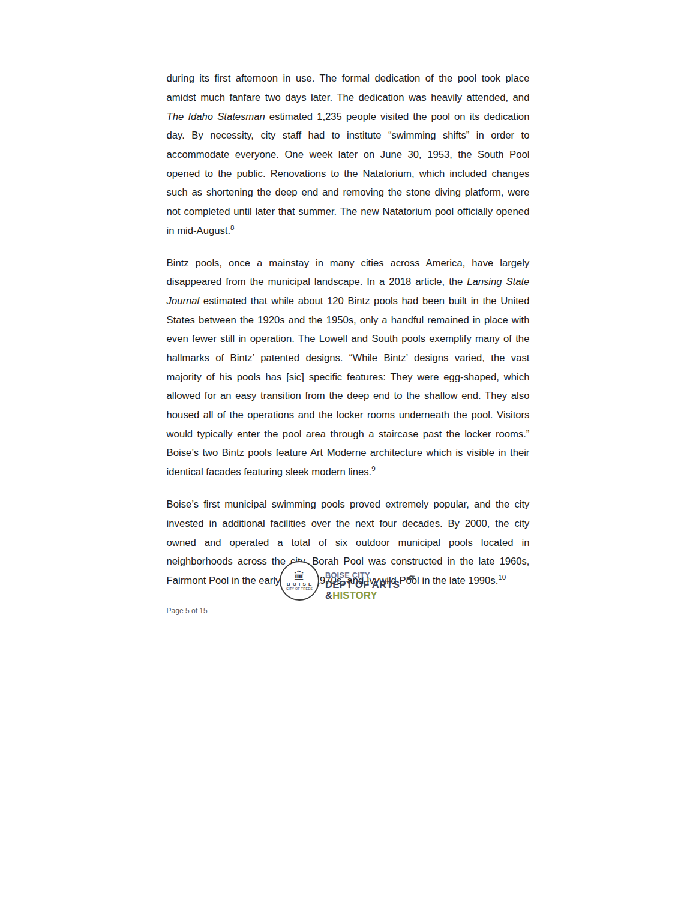during its first afternoon in use. The formal dedication of the pool took place amidst much fanfare two days later. The dedication was heavily attended, and The Idaho Statesman estimated 1,235 people visited the pool on its dedication day. By necessity, city staff had to institute “swimming shifts” in order to accommodate everyone. One week later on June 30, 1953, the South Pool opened to the public. Renovations to the Natatorium, which included changes such as shortening the deep end and removing the stone diving platform, were not completed until later that summer. The new Natatorium pool officially opened in mid-August.8
Bintz pools, once a mainstay in many cities across America, have largely disappeared from the municipal landscape. In a 2018 article, the Lansing State Journal estimated that while about 120 Bintz pools had been built in the United States between the 1920s and the 1950s, only a handful remained in place with even fewer still in operation. The Lowell and South pools exemplify many of the hallmarks of Bintz’ patented designs. “While Bintz’ designs varied, the vast majority of his pools has [sic] specific features: They were egg-shaped, which allowed for an easy transition from the deep end to the shallow end. They also housed all of the operations and the locker rooms underneath the pool. Visitors would typically enter the pool area through a staircase past the locker rooms.” Boise’s two Bintz pools feature Art Moderne architecture which is visible in their identical facades featuring sleek modern lines.9
Boise’s first municipal swimming pools proved extremely popular, and the city invested in additional facilities over the next four decades. By 2000, the city owned and operated a total of six outdoor municipal pools located in neighborhoods across the city. Borah Pool was constructed in the late 1960s, Fairmont Pool in the early-to-mid 1970s, and Ivywild Pool in the late 1990s.10
🏛 B O I S E CITY OF TREES
Boise City
Dept of Arts
&History
✒
Page 5 of 15